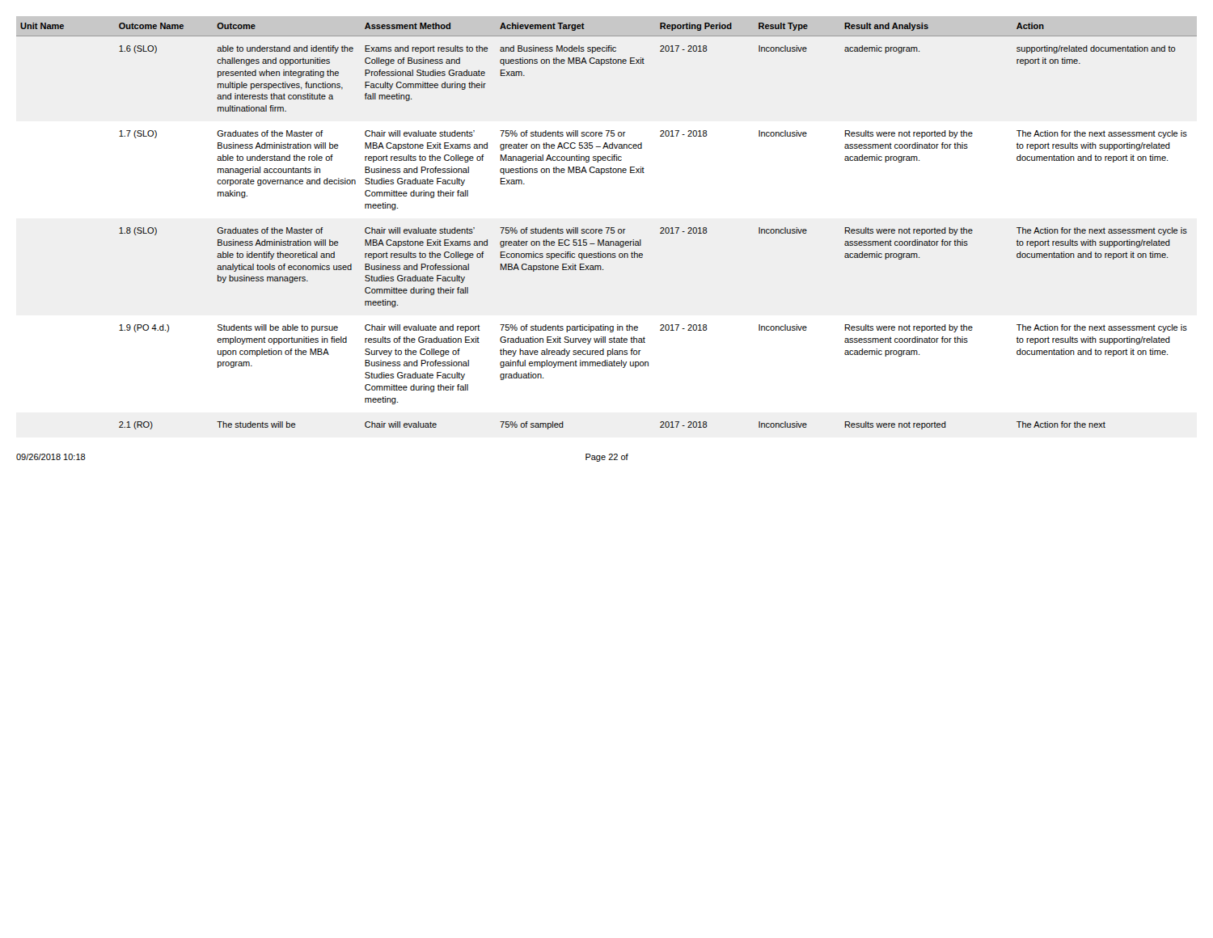| Unit Name | Outcome Name | Outcome | Assessment Method | Achievement Target | Reporting Period | Result Type | Result and Analysis | Action |
| --- | --- | --- | --- | --- | --- | --- | --- | --- |
| | 1.6 (SLO) | able to understand and identify the challenges and opportunities presented when integrating the multiple perspectives, functions, and interests that constitute a multinational firm. | Exams and report results to the College of Business and Professional Studies Graduate Faculty Committee during their fall meeting. | and Business Models specific questions on the MBA Capstone Exit Exam. | 2017 - 2018 | Inconclusive | academic program. | supporting/related documentation and to report it on time. |
| | 1.7 (SLO) | Graduates of the Master of Business Administration will be able to understand the role of managerial accountants in corporate governance and decision making. | Chair will evaluate students’ MBA Capstone Exit Exams and report results to the College of Business and Professional Studies Graduate Faculty Committee during their fall meeting. | 75% of students will score 75 or greater on the ACC 535 – Advanced Managerial Accounting specific questions on the MBA Capstone Exit Exam. | 2017 - 2018 | Inconclusive | Results were not reported by the assessment coordinator for this academic program. | The Action for the next assessment cycle is to report results with supporting/related documentation and to report it on time. |
| | 1.8 (SLO) | Graduates of the Master of Business Administration will be able to identify theoretical and analytical tools of economics used by business managers. | Chair will evaluate students’ MBA Capstone Exit Exams and report results to the College of Business and Professional Studies Graduate Faculty Committee during their fall meeting. | 75% of students will score 75 or greater on the EC 515 – Managerial Economics specific questions on the MBA Capstone Exit Exam. | 2017 - 2018 | Inconclusive | Results were not reported by the assessment coordinator for this academic program. | The Action for the next assessment cycle is to report results with supporting/related documentation and to report it on time. |
| | 1.9 (PO 4.d.) | Students will be able to pursue employment opportunities in field upon completion of the MBA program. | Chair will evaluate and report results of the Graduation Exit Survey to the College of Business and Professional Studies Graduate Faculty Committee during their fall meeting. | 75% of students participating in the Graduation Exit Survey will state that they have already secured plans for gainful employment immediately upon graduation. | 2017 - 2018 | Inconclusive | Results were not reported by the assessment coordinator for this academic program. | The Action for the next assessment cycle is to report results with supporting/related documentation and to report it on time. |
| | 2.1 (RO) | The students will be | Chair will evaluate | 75% of sampled | 2017 - 2018 | Inconclusive | Results were not reported | The Action for the next |
09/26/2018 10:18
Page 22 of